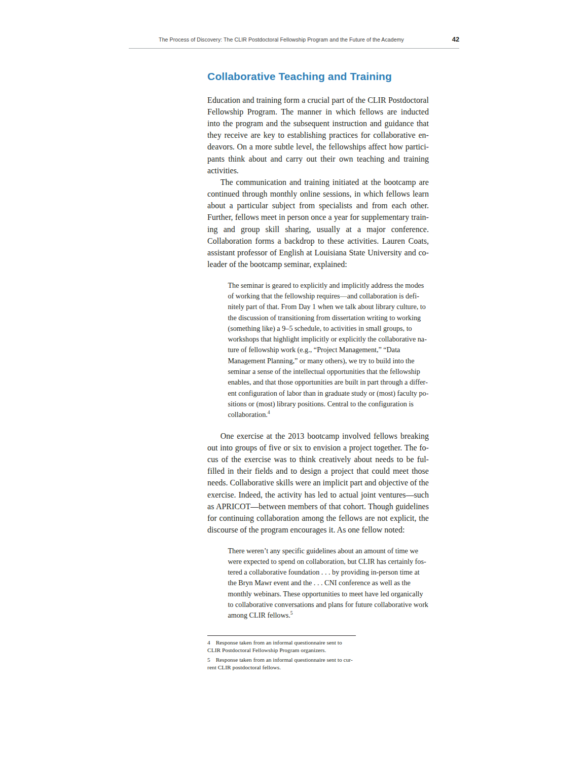The Process of Discovery: The CLIR Postdoctoral Fellowship Program and the Future of the Academy 42
Collaborative Teaching and Training
Education and training form a crucial part of the CLIR Postdoctoral Fellowship Program. The manner in which fellows are inducted into the program and the subsequent instruction and guidance that they receive are key to establishing practices for collaborative endeavors. On a more subtle level, the fellowships affect how participants think about and carry out their own teaching and training activities.
The communication and training initiated at the bootcamp are continued through monthly online sessions, in which fellows learn about a particular subject from specialists and from each other. Further, fellows meet in person once a year for supplementary training and group skill sharing, usually at a major conference. Collaboration forms a backdrop to these activities. Lauren Coats, assistant professor of English at Louisiana State University and co-leader of the bootcamp seminar, explained:
The seminar is geared to explicitly and implicitly address the modes of working that the fellowship requires—and collaboration is definitely part of that. From Day 1 when we talk about library culture, to the discussion of transitioning from dissertation writing to working (something like) a 9–5 schedule, to activities in small groups, to workshops that highlight implicitly or explicitly the collaborative nature of fellowship work (e.g., “Project Management,” “Data Management Planning,” or many others), we try to build into the seminar a sense of the intellectual opportunities that the fellowship enables, and that those opportunities are built in part through a different configuration of labor than in graduate study or (most) faculty positions or (most) library positions. Central to the configuration is collaboration.4
One exercise at the 2013 bootcamp involved fellows breaking out into groups of five or six to envision a project together. The focus of the exercise was to think creatively about needs to be fulfilled in their fields and to design a project that could meet those needs. Collaborative skills were an implicit part and objective of the exercise. Indeed, the activity has led to actual joint ventures—such as APRICOT—between members of that cohort. Though guidelines for continuing collaboration among the fellows are not explicit, the discourse of the program encourages it. As one fellow noted:
There weren’t any specific guidelines about an amount of time we were expected to spend on collaboration, but CLIR has certainly fostered a collaborative foundation . . . by providing in-person time at the Bryn Mawr event and the . . . CNI conference as well as the monthly webinars. These opportunities to meet have led organically to collaborative conversations and plans for future collaborative work among CLIR fellows.5
4 Response taken from an informal questionnaire sent to CLIR Postdoctoral Fellowship Program organizers.
5 Response taken from an informal questionnaire sent to current CLIR postdoctoral fellows.